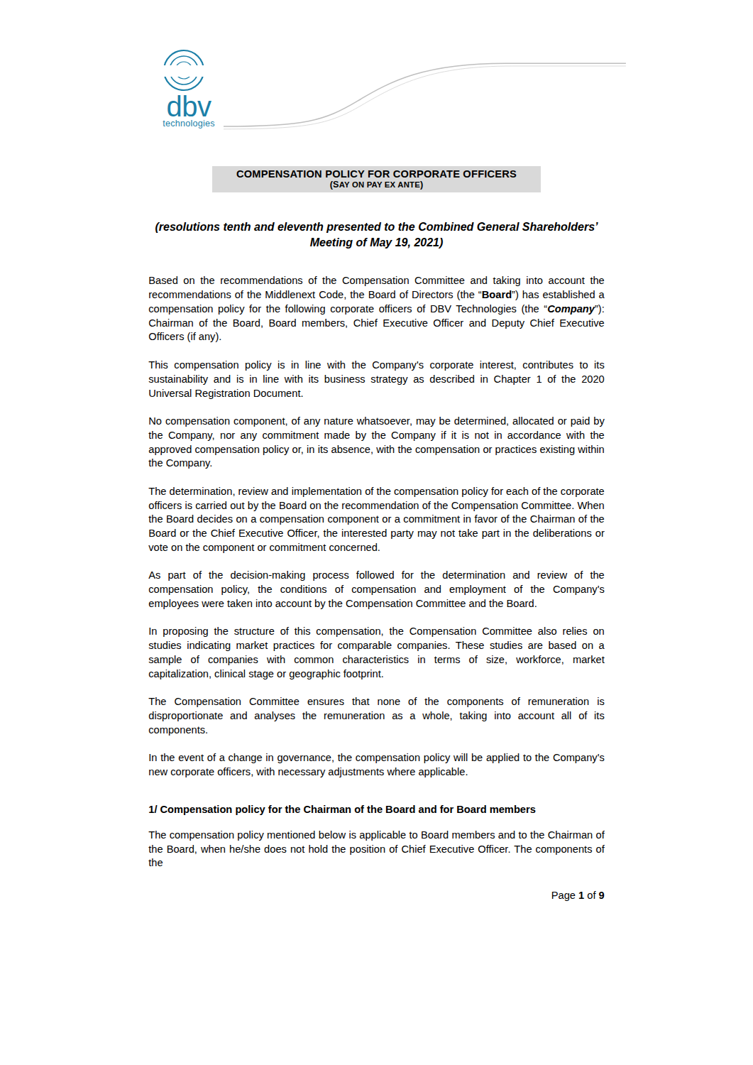dbv
technologies
COMPENSATION POLICY FOR CORPORATE OFFICERS
(SAY ON PAY EX ANTE)
(resolutions tenth and eleventh presented to the Combined General Shareholders’
Meeting of May 19, 2021)
Based on the recommendations of the Compensation Committee and taking into account the recommendations of the Middlenext Code, the Board of Directors (the “Board”) has established a compensation policy for the following corporate officers of DBV Technologies (the “Company”): Chairman of the Board, Board members, Chief Executive Officer and Deputy Chief Executive Officers (if any).
This compensation policy is in line with the Company's corporate interest, contributes to its sustainability and is in line with its business strategy as described in Chapter 1 of the 2020 Universal Registration Document.
No compensation component, of any nature whatsoever, may be determined, allocated or paid by the Company, nor any commitment made by the Company if it is not in accordance with the approved compensation policy or, in its absence, with the compensation or practices existing within the Company.
The determination, review and implementation of the compensation policy for each of the corporate officers is carried out by the Board on the recommendation of the Compensation Committee. When the Board decides on a compensation component or a commitment in favor of the Chairman of the Board or the Chief Executive Officer, the interested party may not take part in the deliberations or vote on the component or commitment concerned.
As part of the decision-making process followed for the determination and review of the compensation policy, the conditions of compensation and employment of the Company's employees were taken into account by the Compensation Committee and the Board.
In proposing the structure of this compensation, the Compensation Committee also relies on studies indicating market practices for comparable companies. These studies are based on a sample of companies with common characteristics in terms of size, workforce, market capitalization, clinical stage or geographic footprint.
The Compensation Committee ensures that none of the components of remuneration is disproportionate and analyses the remuneration as a whole, taking into account all of its components.
In the event of a change in governance, the compensation policy will be applied to the Company's new corporate officers, with necessary adjustments where applicable.
1/ Compensation policy for the Chairman of the Board and for Board members
The compensation policy mentioned below is applicable to Board members and to the Chairman of the Board, when he/she does not hold the position of Chief Executive Officer. The components of the
Page 1 of 9